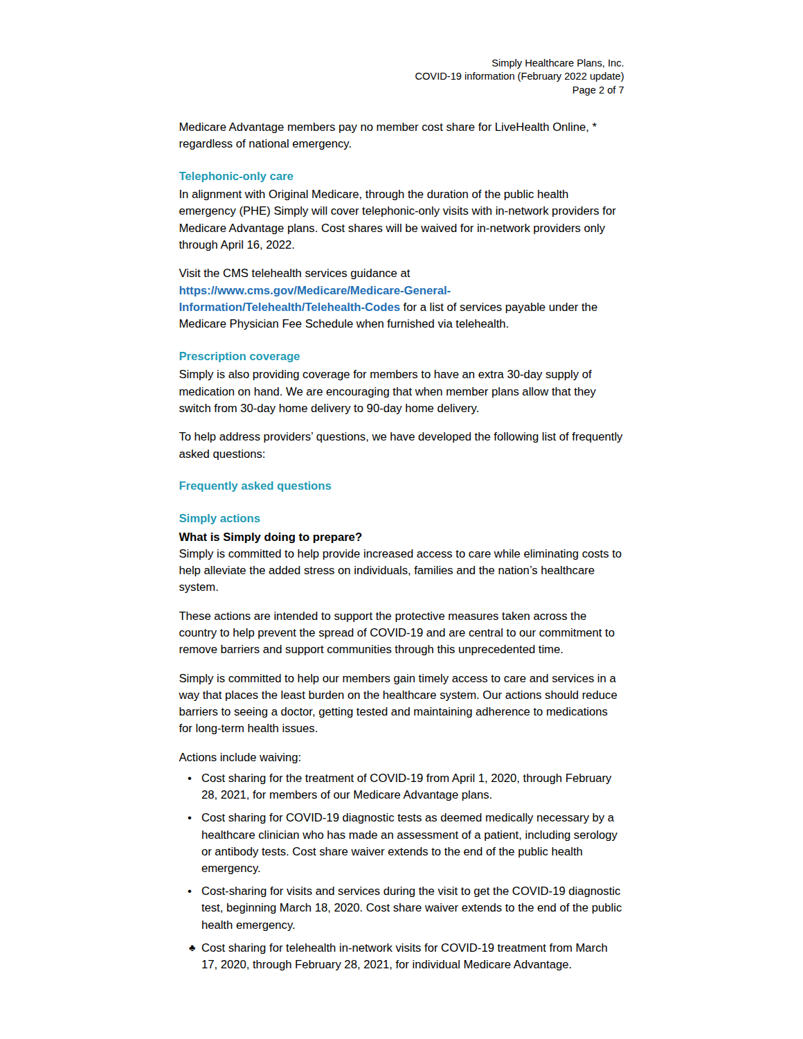Simply Healthcare Plans, Inc. COVID-19 information (February 2022 update) Page 2 of 7
Medicare Advantage members pay no member cost share for LiveHealth Online, * regardless of national emergency.
Telephonic-only care
In alignment with Original Medicare, through the duration of the public health emergency (PHE) Simply will cover telephonic-only visits with in-network providers for Medicare Advantage plans. Cost shares will be waived for in-network providers only through April 16, 2022.
Visit the CMS telehealth services guidance at https://www.cms.gov/Medicare/Medicare-General-Information/Telehealth/Telehealth-Codes for a list of services payable under the Medicare Physician Fee Schedule when furnished via telehealth.
Prescription coverage
Simply is also providing coverage for members to have an extra 30-day supply of medication on hand. We are encouraging that when member plans allow that they switch from 30-day home delivery to 90-day home delivery.
To help address providers’ questions, we have developed the following list of frequently asked questions:
Frequently asked questions
Simply actions
What is Simply doing to prepare?
Simply is committed to help provide increased access to care while eliminating costs to help alleviate the added stress on individuals, families and the nation’s healthcare system.
These actions are intended to support the protective measures taken across the country to help prevent the spread of COVID-19 and are central to our commitment to remove barriers and support communities through this unprecedented time.
Simply is committed to help our members gain timely access to care and services in a way that places the least burden on the healthcare system. Our actions should reduce barriers to seeing a doctor, getting tested and maintaining adherence to medications for long-term health issues.
Actions include waiving:
Cost sharing for the treatment of COVID-19 from April 1, 2020, through February 28, 2021, for members of our Medicare Advantage plans.
Cost sharing for COVID-19 diagnostic tests as deemed medically necessary by a healthcare clinician who has made an assessment of a patient, including serology or antibody tests. Cost share waiver extends to the end of the public health emergency.
Cost-sharing for visits and services during the visit to get the COVID-19 diagnostic test, beginning March 18, 2020. Cost share waiver extends to the end of the public health emergency.
Cost sharing for telehealth in-network visits for COVID-19 treatment from March 17, 2020, through February 28, 2021, for individual Medicare Advantage.